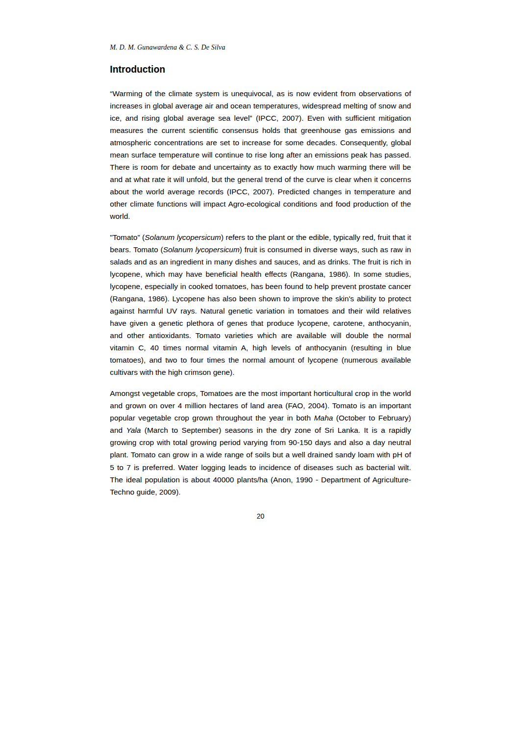M. D. M. Gunawardena & C. S. De Silva
Introduction
“Warming of the climate system is unequivocal, as is now evident from observations of increases in global average air and ocean temperatures, widespread melting of snow and ice, and rising global average sea level” (IPCC, 2007). Even with sufficient mitigation measures the current scientific consensus holds that greenhouse gas emissions and atmospheric concentrations are set to increase for some decades. Consequently, global mean surface temperature will continue to rise long after an emissions peak has passed. There is room for debate and uncertainty as to exactly how much warming there will be and at what rate it will unfold, but the general trend of the curve is clear when it concerns about the world average records (IPCC, 2007). Predicted changes in temperature and other climate functions will impact Agro-ecological conditions and food production of the world.
"Tomato” (Solanum lycopersicum) refers to the plant or the edible, typically red, fruit that it bears. Tomato (Solanum lycopersicum) fruit is consumed in diverse ways, such as raw in salads and as an ingredient in many dishes and sauces, and as drinks. The fruit is rich in lycopene, which may have beneficial health effects (Rangana, 1986). In some studies, lycopene, especially in cooked tomatoes, has been found to help prevent prostate cancer (Rangana, 1986). Lycopene has also been shown to improve the skin's ability to protect against harmful UV rays. Natural genetic variation in tomatoes and their wild relatives have given a genetic plethora of genes that produce lycopene, carotene, anthocyanin, and other antioxidants. Tomato varieties which are available will double the normal vitamin C, 40 times normal vitamin A, high levels of anthocyanin (resulting in blue tomatoes), and two to four times the normal amount of lycopene (numerous available cultivars with the high crimson gene).
Amongst vegetable crops, Tomatoes are the most important horticultural crop in the world and grown on over 4 million hectares of land area (FAO, 2004). Tomato is an important popular vegetable crop grown throughout the year in both Maha (October to February) and Yala (March to September) seasons in the dry zone of Sri Lanka. It is a rapidly growing crop with total growing period varying from 90-150 days and also a day neutral plant. Tomato can grow in a wide range of soils but a well drained sandy loam with pH of 5 to 7 is preferred. Water logging leads to incidence of diseases such as bacterial wilt. The ideal population is about 40000 plants/ha (Anon, 1990 - Department of Agriculture-Techno guide, 2009).
20